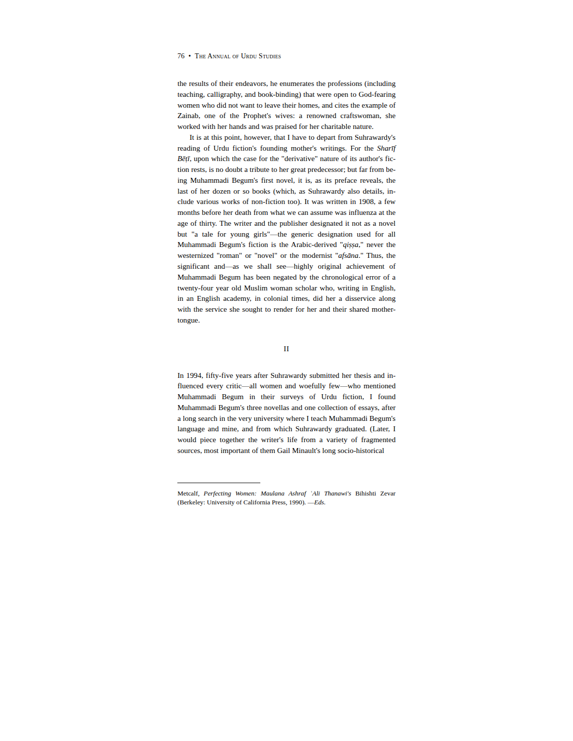76•The Annual of Urdu Studies
the results of their endeavors, he enumerates the professions (including teaching, calligraphy, and book-binding) that were open to God-fearing women who did not want to leave their homes, and cites the example of Zainab, one of the Prophet's wives: a renowned craftswoman, she worked with her hands and was praised for her charitable nature.
It is at this point, however, that I have to depart from Suhrawardy's reading of Urdu fiction's founding mother's writings. For the Sharīf Bēṭī, upon which the case for the "derivative" nature of its author's fiction rests, is no doubt a tribute to her great predecessor; but far from being Muhammadi Begum's first novel, it is, as its preface reveals, the last of her dozen or so books (which, as Suhrawardy also details, include various works of non-fiction too). It was written in 1908, a few months before her death from what we can assume was influenza at the age of thirty. The writer and the publisher designated it not as a novel but "a tale for young girls"—the generic designation used for all Muhammadi Begum's fiction is the Arabic-derived "qiṣṣa," never the westernized "roman" or "novel" or the modernist "afsāna." Thus, the significant and—as we shall see—highly original achievement of Muhammadi Begum has been negated by the chronological error of a twenty-four year old Muslim woman scholar who, writing in English, in an English academy, in colonial times, did her a disservice along with the service she sought to render for her and their shared mother-tongue.
II
In 1994, fifty-five years after Suhrawardy submitted her thesis and influenced every critic—all women and woefully few—who mentioned Muhammadi Begum in their surveys of Urdu fiction, I found Muhammadi Begum's three novellas and one collection of essays, after a long search in the very university where I teach Muhammadi Begum's language and mine, and from which Suhrawardy graduated. (Later, I would piece together the writer's life from a variety of fragmented sources, most important of them Gail Minault's long socio-historical
Metcalf, Perfecting Women: Maulana Ashraf ʿAli Thanawi's Bihishti Zevar (Berkeley: University of California Press, 1990). —Eds.